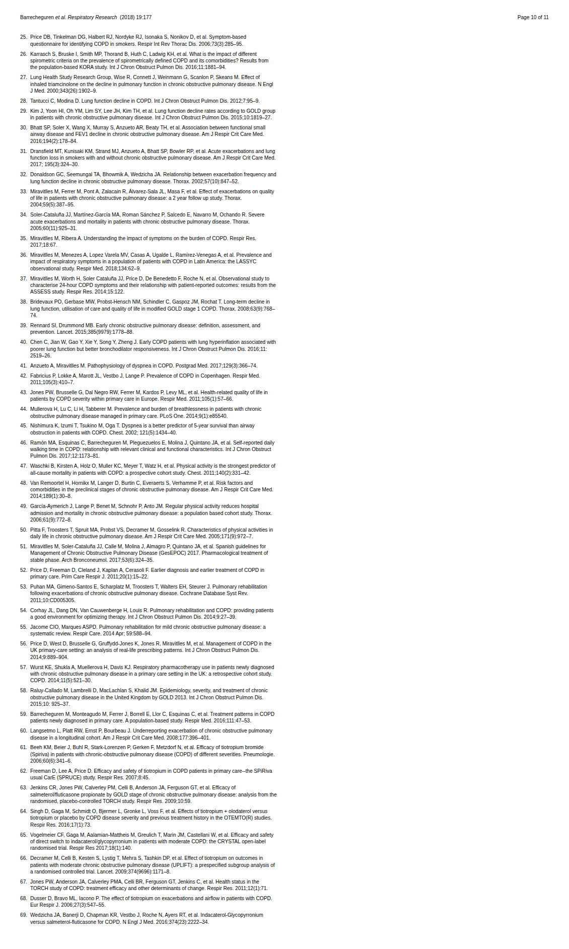Barrecheguren et al. Respiratory Research (2018) 19:177
Page 10 of 11
25. Price DB, Tinkelman DG, Halbert RJ, Nordyke RJ, Isonaka S, Nonikov D, et al. Symptom-based questionnaire for identifying COPD in smokers. Respir Int Rev Thorac Dis. 2006;73(3):285–95.
26. Karrasch S, Bruske I, Smith MP, Thorand B, Huth C, Ladwig KH, et al. What is the impact of different spirometric criteria on the prevalence of spirometrically defined COPD and its comorbidities? Results from the population-based KORA study. Int J Chron Obstruct Pulmon Dis. 2016;11:1881–94.
27. Lung Health Study Research Group, Wise R, Connett J, Weinmann G, Scanlon P, Skeans M. Effect of inhaled triamcinolone on the decline in pulmonary function in chronic obstructive pulmonary disease. N Engl J Med. 2000;343(26):1902–9.
28. Tantucci C, Modina D. Lung function decline in COPD. Int J Chron Obstruct Pulmon Dis. 2012;7:95–9.
29. Kim J, Yoon HI, Oh YM, Lim SY, Lee JH, Kim TH, et al. Lung function decline rates according to GOLD group in patients with chronic obstructive pulmonary disease. Int J Chron Obstruct Pulmon Dis. 2015;10:1819–27.
30. Bhatt SP, Soler X, Wang X, Murray S, Anzueto AR, Beaty TH, et al. Association between functional small airway disease and FEV1 decline in chronic obstructive pulmonary disease. Am J Respir Crit Care Med. 2016;194(2):178–84.
31. Dransfield MT, Kunisaki KM, Strand MJ, Anzueto A, Bhatt SP, Bowler RP, et al. Acute exacerbations and lung function loss in smokers with and without chronic obstructive pulmonary disease. Am J Respir Crit Care Med. 2017; 195(3):324–30.
32. Donaldson GC, Seemungal TA, Bhowmik A, Wedzicha JA. Relationship between exacerbation frequency and lung function decline in chronic obstructive pulmonary disease. Thorax. 2002;57(10):847–52.
33. Miravitlles M, Ferrer M, Pont A, Zalacain R, Álvarez-Sala JL, Masa F, et al. Effect of exacerbations on quality of life in patients with chronic obstructive pulmonary disease: a 2 year follow up study. Thorax. 2004;59(5):387–95.
34. Soler-Cataluña JJ, Martínez-García MA, Roman Sánchez P, Salcedo E, Navarro M, Ochando R. Severe acute exacerbations and mortality in patients with chronic obstructive pulmonary disease. Thorax. 2005;60(11):925–31.
35. Miravitlles M, Ribera A. Understanding the impact of symptoms on the burden of COPD. Respir Res. 2017;18:67.
36. Miravitlles M, Menezes A, Lopez Varela MV, Casas A, Ugalde L, Ramírez-Venegas A, et al. Prevalence and impact of respiratory symptoms in a population of patients with COPD in Latin America: the LASSYC observational study. Respir Med. 2018;134:62–9.
37. Miravitlles M, Worth H, Soler Cataluña JJ, Price D, De Benedetto F, Roche N, et al. Observational study to characterise 24-hour COPD symptoms and their relationship with patient-reported outcomes: results from the ASSESS study. Respir Res. 2014;15:122.
38. Bridevaux PO, Gerbase MW, Probst-Hensch NM, Schindler C, Gaspoz JM, Rochat T. Long-term decline in lung function, utilisation of care and quality of life in modified GOLD stage 1 COPD. Thorax. 2008;63(9):768–74.
39. Rennard SI, Drummond MB. Early chronic obstructive pulmonary disease: definition, assessment, and prevention. Lancet. 2015;385(9979):1778–88.
40. Chen C, Jian W, Gao Y, Xie Y, Song Y, Zheng J. Early COPD patients with lung hyperinflation associated with poorer lung function but better bronchodilator responsiveness. Int J Chron Obstruct Pulmon Dis. 2016;11: 2519–26.
41. Anzueto A, Miravitlles M. Pathophysiology of dyspnea in COPD. Postgrad Med. 2017;129(3):366–74.
42. Fabricius P, Lokke A, Marott JL, Vestbo J, Lange P. Prevalence of COPD in Copenhagen. Respir Med. 2011;105(3):410–7.
43. Jones PW, Brusselle G, Dal Negro RW, Ferrer M, Kardos P, Levy ML, et al. Health-related quality of life in patients by COPD severity within primary care in Europe. Respir Med. 2011;105(1):57–66.
44. Mullerova H, Lu C, Li H, Tabberer M. Prevalence and burden of breathlessness in patients with chronic obstructive pulmonary disease managed in primary care. PLoS One. 2014;9(1):e85540.
45. Nishimura K, Izumi T, Tsukino M, Oga T. Dyspnea is a better predictor of 5-year survival than airway obstruction in patients with COPD. Chest. 2002; 121(5):1434–40.
46. Ramón MA, Esquinas C, Barrecheguren M, Pleguezuelos E, Molina J, Quintano JA, et al. Self-reported daily walking time in COPD: relationship with relevant clinical and functional characteristics. Int J Chron Obstruct Pulmon Dis. 2017;12:1173–81.
47. Waschki B, Kirsten A, Holz O, Muller KC, Meyer T, Watz H, et al. Physical activity is the strongest predictor of all-cause mortality in patients with COPD: a prospective cohort study. Chest. 2011;140(2):331–42.
48. Van Remoortel H, Hornikx M, Langer D, Burtin C, Everaerts S, Verhamme P, et al. Risk factors and comorbidities in the preclinical stages of chronic obstructive pulmonary disease. Am J Respir Crit Care Med. 2014;189(1):30–8.
49. García-Aymerich J, Lange P, Benet M, Schnohr P, Anto JM. Regular physical activity reduces hospital admission and mortality in chronic obstructive pulmonary disease: a population based cohort study. Thorax. 2006;61(9):772–8.
50. Pitta F, Troosters T, Spruit MA, Probst VS, Decramer M, Gosselink R. Characteristics of physical activities in daily life in chronic obstructive pulmonary disease. Am J Respir Crit Care Med. 2005;171(9):972–7.
51. Miravitlles M, Soler-Cataluña JJ, Calle M, Molina J, Almagro P, Quintano JA, et al. Spanish guidelines for Management of Chronic Obstructive Pulmonary Disease (GesEPOC) 2017. Pharmacological treatment of stable phase. Arch Bronconeumol. 2017;53(6):324–35.
52. Price D, Freeman D, Cleland J, Kaplan A, Cerasoli F. Earlier diagnosis and earlier treatment of COPD in primary care. Prim Care Respir J. 2011;20(1):15–22.
53. Puhan MA, Gimeno-Santos E, Scharplatz M, Troosters T, Walters EH, Steurer J. Pulmonary rehabilitation following exacerbations of chronic obstructive pulmonary disease. Cochrane Database Syst Rev. 2011;10:CD005305.
54. Corhay JL, Dang DN, Van Cauwenberge H, Louis R. Pulmonary rehabilitation and COPD: providing patients a good environment for optimizing therapy. Int J Chron Obstruct Pulmon Dis. 2014;9:27–39.
55. Jacome CIO, Marques ASPD. Pulmonary rehabilitation for mild chronic obstructive pulmonary disease: a systematic review. Respir Care. 2014 Apr; 59:588–94.
56. Price D, West D, Brusselle G, Gruffydd-Jones K, Jones R, Miravitlles M, et al. Management of COPD in the UK primary-care setting: an analysis of real-life prescribing patterns. Int J Chron Obstruct Pulmon Dis. 2014;9:889–904.
57. Wurst KE, Shukla A, Muellerova H, Davis KJ. Respiratory pharmacotherapy use in patients newly diagnosed with chronic obstructive pulmonary disease in a primary care setting in the UK: a retrospective cohort study. COPD. 2014;11(5):521–30.
58. Raluy-Callado M, Lambrelli D, MacLachlan S, Khalid JM. Epidemiology, severity, and treatment of chronic obstructive pulmonary disease in the United Kingdom by GOLD 2013. Int J Chron Obstruct Pulmon Dis. 2015;10: 925–37.
59. Barrecheguren M, Monteagudo M, Ferrer J, Borrell E, Llor C, Esquinas C, et al. Treatment patterns in COPD patients newly diagnosed in primary care. A population-based study. Respir Med. 2016;111:47–53.
60. Langsetmo L, Platt RW, Ernst P, Bourbeau J. Underreporting exacerbation of chronic obstructive pulmonary disease in a longitudinal cohort. Am J Respir Crit Care Med. 2008;177:396–401.
61. Beeh KM, Beier J, Buhl R, Stark-Lorenzen P, Gerken F, Metzdorf N, et al. Efficacy of tiotropium bromide (Spiriva) in patients with chronic-obstructive pulmonary disease (COPD) of different severities. Pneumologie. 2006;60(6):341–6.
62. Freeman D, Lee A, Price D. Efficacy and safety of tiotropium in COPD patients in primary care--the SPiRiva usual CarE (SPRUCE) study. Respir Res. 2007;8:45.
63. Jenkins CR, Jones PW, Calverley PM, Celli B, Anderson JA, Ferguson GT, et al. Efficacy of salmeterol/fluticasone propionate by GOLD stage of chronic obstructive pulmonary disease: analysis from the randomised, placebo-controlled TORCH study. Respir Res. 2009;10:59.
64. Singh D, Gaga M, Schmidt O, Bjermer L, Gronke L, Voss F, et al. Effects of tiotropium + olodaterol versus tiotropium or placebo by COPD disease severity and previous treatment history in the OTEMTO(R) studies. Respir Res. 2016;17(1):73.
65. Vogelmeier CF, Gaga M, Aalamian-Mattheis M, Greulich T, Marin JM, Castellani W, et al. Efficacy and safety of direct switch to indacaterol/glycopyrronium in patients with moderate COPD: the CRYSTAL open-label randomised trial. Respir Res 2017;18(1):140.
66. Decramer M, Celli B, Kesten S, Lystig T, Mehra S, Tashkin DP, et al. Effect of tiotropium on outcomes in patients with moderate chronic obstructive pulmonary disease (UPLIFT): a prespecified subgroup analysis of a randomised controlled trial. Lancet. 2009;374(9696):1171–8.
67. Jones PW, Anderson JA, Calverley PMA, Celli BR, Ferguson GT, Jenkins C, et al. Health status in the TORCH study of COPD: treatment efficacy and other determinants of change. Respir Res. 2011;12(1):71.
68. Dusser D, Bravo ML, Iacono P. The effect of tiotropium on exacerbations and airflow in patients with COPD. Eur Respir J. 2006;27(3):547–55.
69. Wedzicha JA, Banerji D, Chapman KR, Vestbo J, Roche N, Ayers RT, et al. Indacaterol-Glycopyrronium versus salmeterol-fluticasone for COPD. N Engl J Med. 2016;374(23):2222–34.